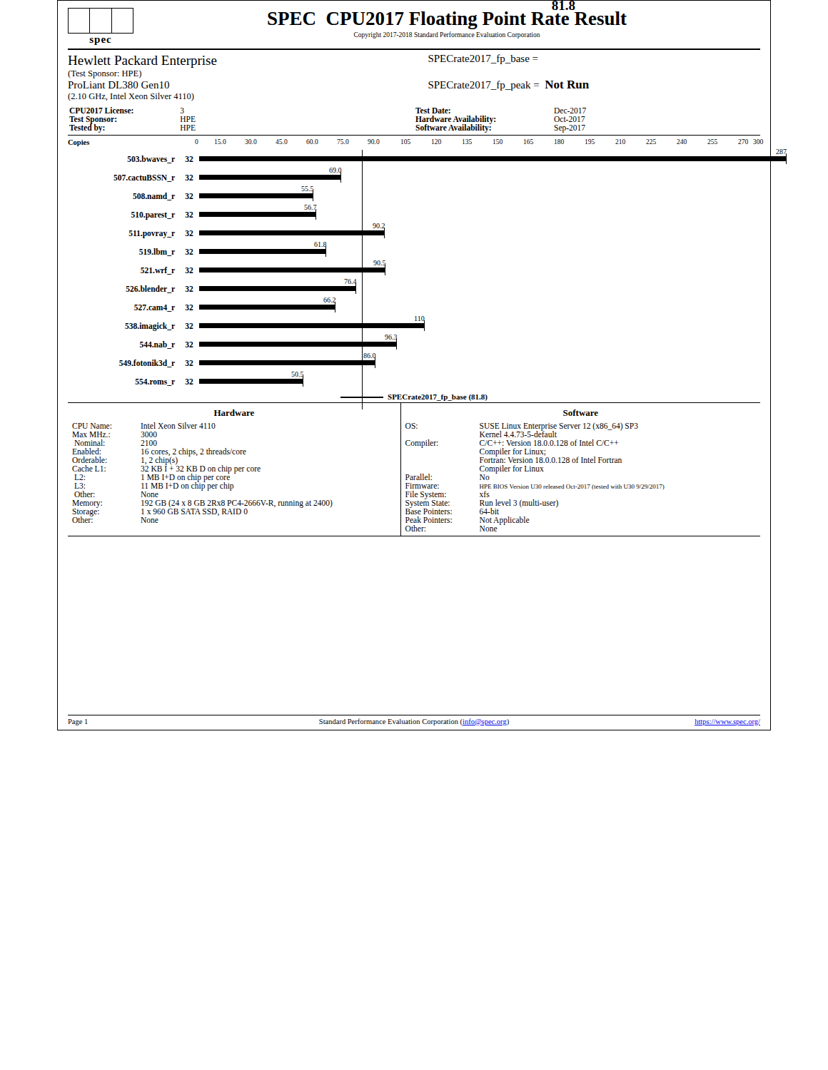spec
SPEC CPU2017 Floating Point Rate Result
Copyright 2017-2018 Standard Performance Evaluation Corporation
Hewlett Packard Enterprise
(Test Sponsor: HPE)
ProLiant DL380 Gen10
(2.10 GHz, Intel Xeon Silver 4110)
SPECrate2017_fp_base = 81.8
SPECrate2017_fp_peak = Not Run
| CPU2017 License: | 3 | Test Date: | Dec-2017 |
| Test Sponsor: | HPE | Hardware Availability: | Oct-2017 |
| Tested by: | HPE | Software Availability: | Sep-2017 |
Copies 0 15.0 30.0 45.0 60.0 75.0 90.0 105 120 135 150 165 180 195 210 225 240 255 270 300
503.bwaves_r
32
287
507.cactuBSSN_r
32
69.0
508.namd_r
32
55.5
510.parest_r
32
56.7
511.povray_r
32
90.2
519.lbm_r
32
61.8
521.wrf_r
32
90.5
526.blender_r
32
76.4
527.cam4_r
32
66.2
538.imagick_r
32
110
544.nab_r
32
96.3
549.fotonik3d_r
32
86.0
554.roms_r
32
50.5
SPECrate2017_fp_base (81.8)
Hardware
CPU Name:
Intel Xeon Silver 4110
Max MHz.:
3000
Nominal:
2100
Enabled:
16 cores, 2 chips, 2 threads/core
Orderable:
1, 2 chip(s)
Cache L1:
32 KB I + 32 KB D on chip per core
L2:
1 MB I+D on chip per core
L3:
11 MB I+D on chip per chip
Other:
None
Memory:
192 GB (24 x 8 GB 2Rx8 PC4-2666V-R, running at 2400)
Storage:
1 x 960 GB SATA SSD, RAID 0
Other:
None
Software
OS:
SUSE Linux Enterprise Server 12 (x86_64) SP3
Kernel 4.4.73-5-default
Compiler:
C/C++: Version 18.0.0.128 of Intel C/C++
Compiler for Linux;
Fortran: Version 18.0.0.128 of Intel Fortran
Compiler for Linux
Parallel:
No
Firmware:
HPE BIOS Version U30 released Oct-2017 (tested with U30 9/29/2017)
File System:
xfs
System State:
Run level 3 (multi-user)
Base Pointers:
64-bit
Peak Pointers:
Not Applicable
Other:
None
Page 1
Standard Performance Evaluation Corporation (info@spec.org)
https://www.spec.org/